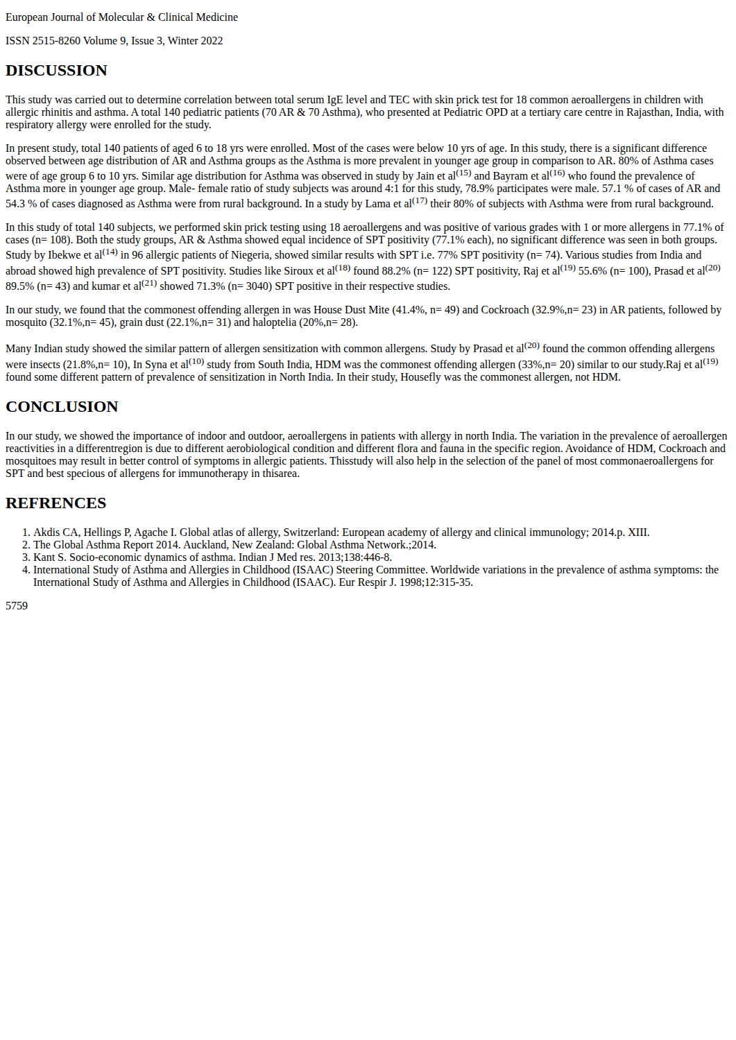European Journal of Molecular & Clinical Medicine
ISSN 2515-8260 Volume 9, Issue 3, Winter 2022
DISCUSSION
This study was carried out to determine correlation between total serum IgE level and TEC with skin prick test for 18 common aeroallergens in children with allergic rhinitis and asthma. A total 140 pediatric patients (70 AR & 70 Asthma), who presented at Pediatric OPD at a tertiary care centre in Rajasthan, India, with respiratory allergy were enrolled for the study.
In present study, total 140 patients of aged 6 to 18 yrs were enrolled. Most of the cases were below 10 yrs of age. In this study, there is a significant difference observed between age distribution of AR and Asthma groups as the Asthma is more prevalent in younger age group in comparison to AR. 80% of Asthma cases were of age group 6 to 10 yrs. Similar age distribution for Asthma was observed in study by Jain et al(15) and Bayram et al(16) who found the prevalence of Asthma more in younger age group. Male- female ratio of study subjects was around 4:1 for this study, 78.9% participates were male. 57.1 % of cases of AR and 54.3 % of cases diagnosed as Asthma were from rural background. In a study by Lama et al(17) their 80% of subjects with Asthma were from rural background.
In this study of total 140 subjects, we performed skin prick testing using 18 aeroallergens and was positive of various grades with 1 or more allergens in 77.1% of cases (n= 108). Both the study groups, AR & Asthma showed equal incidence of SPT positivity (77.1% each), no significant difference was seen in both groups. Study by Ibekwe et al(14) in 96 allergic patients of Niegeria, showed similar results with SPT i.e. 77% SPT positivity (n= 74). Various studies from India and abroad showed high prevalence of SPT positivity. Studies like Siroux et al(18) found 88.2% (n= 122) SPT positivity, Raj et al(19) 55.6% (n= 100), Prasad et al(20) 89.5% (n= 43) and kumar et al(21) showed 71.3% (n= 3040) SPT positive in their respective studies.
In our study, we found that the commonest offending allergen in was House Dust Mite (41.4%, n= 49) and Cockroach (32.9%,n= 23) in AR patients, followed by mosquito (32.1%,n= 45), grain dust (22.1%,n= 31) and haloptelia (20%,n= 28).
Many Indian study showed the similar pattern of allergen sensitization with common allergens. Study by Prasad et al(20) found the common offending allergens were insects (21.8%,n= 10), In Syna et al(10) study from South India, HDM was the commonest offending allergen (33%,n= 20) similar to our study.Raj et al(19) found some different pattern of prevalence of sensitization in North India. In their study, Housefly was the commonest allergen, not HDM.
CONCLUSION
In our study, we showed the importance of indoor and outdoor, aeroallergens in patients with allergy in north India. The variation in the prevalence of aeroallergen reactivities in a differentregion is due to different aerobiological condition and different flora and fauna in the specific region. Avoidance of HDM, Cockroach and mosquitoes may result in better control of symptoms in allergic patients. Thisstudy will also help in the selection of the panel of most commonaeroallergens for SPT and best specious of allergens for immunotherapy in thisarea.
REFRENCES
Akdis CA, Hellings P, Agache I. Global atlas of allergy, Switzerland: European academy of allergy and clinical immunology; 2014.p. XIII.
The Global Asthma Report 2014. Auckland, New Zealand: Global Asthma Network.;2014.
Kant S. Socio-economic dynamics of asthma. Indian J Med res. 2013;138:446-8.
International Study of Asthma and Allergies in Childhood (ISAAC) Steering Committee. Worldwide variations in the prevalence of asthma symptoms: the International Study of Asthma and Allergies in Childhood (ISAAC). Eur Respir J. 1998;12:315-35.
5759